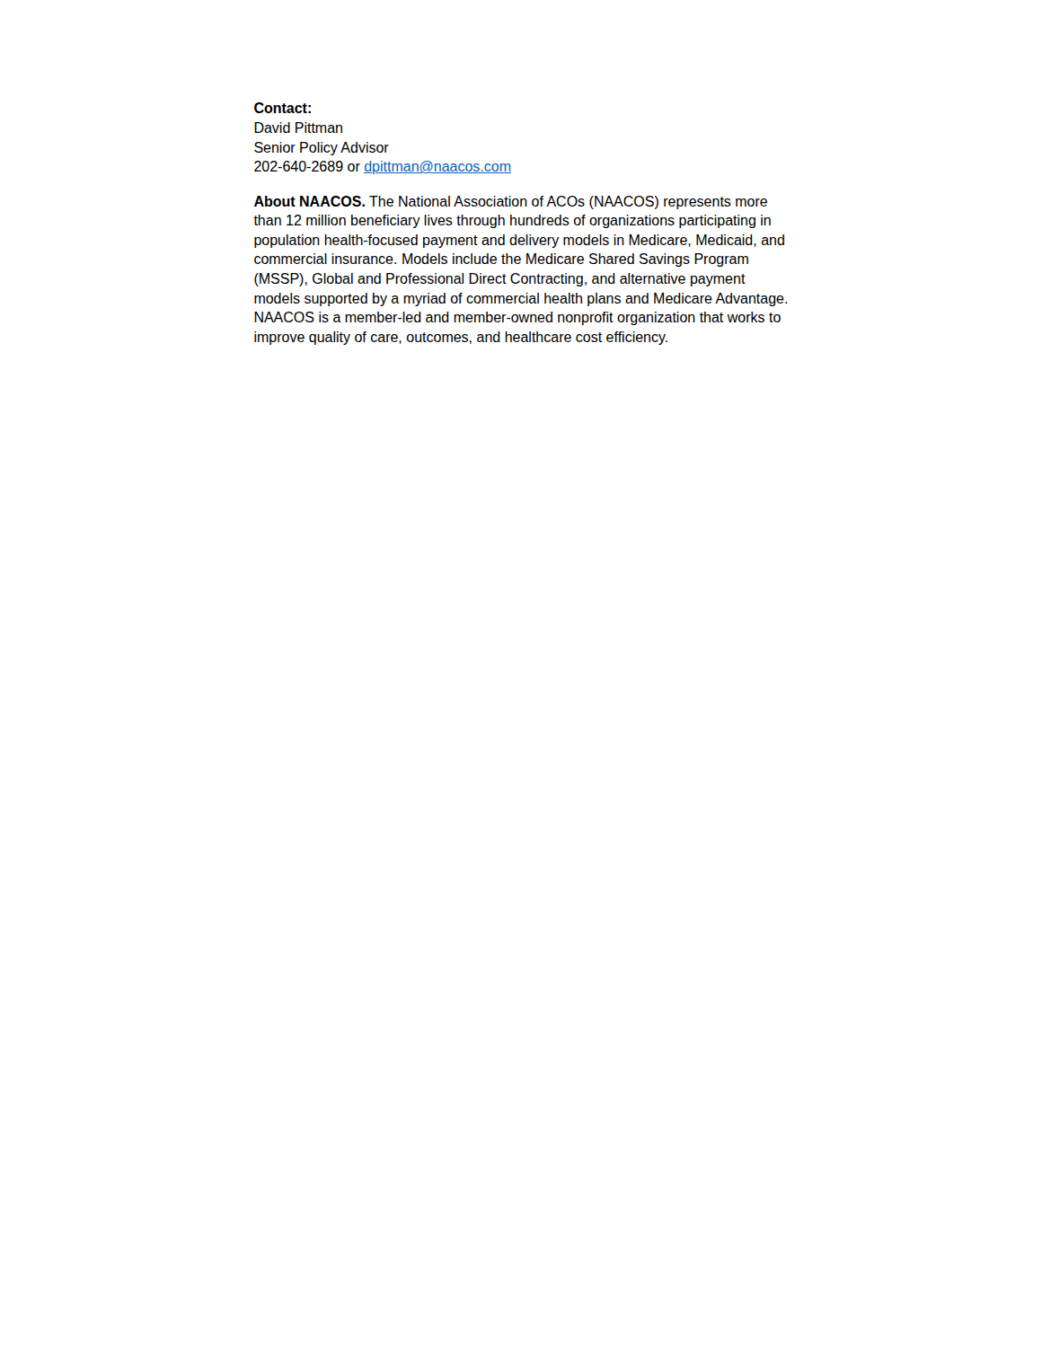Contact:
David Pittman
Senior Policy Advisor
202-640-2689 or dpittman@naacos.com
About NAACOS. The National Association of ACOs (NAACOS) represents more than 12 million beneficiary lives through hundreds of organizations participating in population health-focused payment and delivery models in Medicare, Medicaid, and commercial insurance. Models include the Medicare Shared Savings Program (MSSP), Global and Professional Direct Contracting, and alternative payment models supported by a myriad of commercial health plans and Medicare Advantage. NAACOS is a member-led and member-owned nonprofit organization that works to improve quality of care, outcomes, and healthcare cost efficiency.